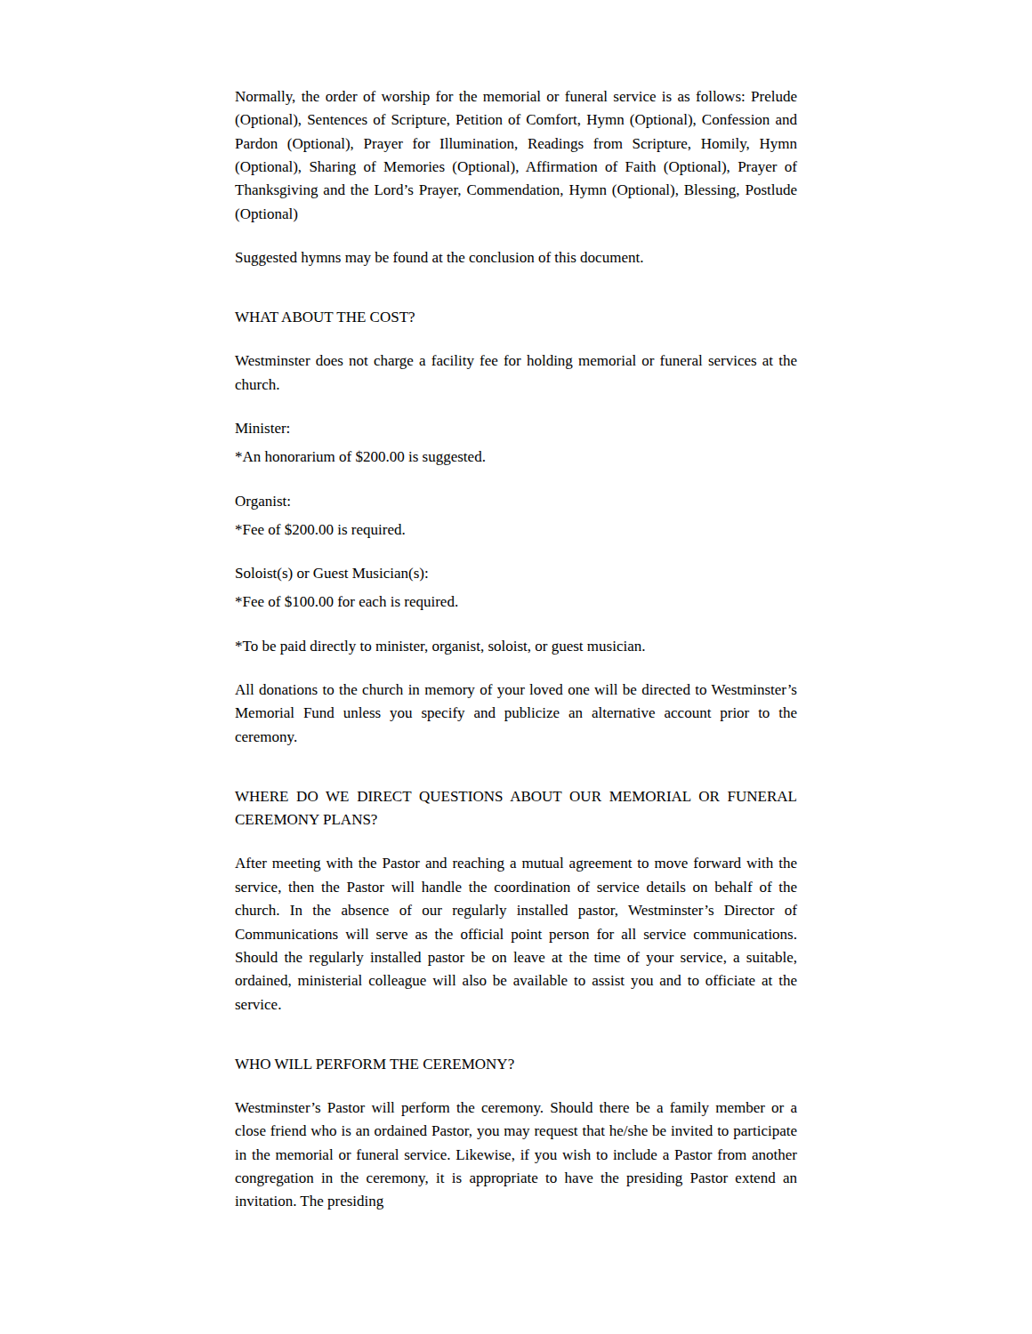Normally, the order of worship for the memorial or funeral service is as follows: Prelude (Optional), Sentences of Scripture, Petition of Comfort, Hymn (Optional), Confession and Pardon (Optional), Prayer for Illumination, Readings from Scripture, Homily, Hymn (Optional), Sharing of Memories (Optional), Affirmation of Faith (Optional), Prayer of Thanksgiving and the Lord’s Prayer, Commendation, Hymn (Optional), Blessing, Postlude (Optional)
Suggested hymns may be found at the conclusion of this document.
What about the cost?
Westminster does not charge a facility fee for holding memorial or funeral services at the church.
Minister:
*An honorarium of $200.00 is suggested.
Organist:
*Fee of $200.00 is required.
Soloist(s) or Guest Musician(s):
*Fee of $100.00 for each is required.
*To be paid directly to minister, organist, soloist, or guest musician.
All donations to the church in memory of your loved one will be directed to Westminster’s Memorial Fund unless you specify and publicize an alternative account prior to the ceremony.
Where do we direct questions about our memorial or funeral ceremony plans?
After meeting with the Pastor and reaching a mutual agreement to move forward with the service, then the Pastor will handle the coordination of service details on behalf of the church. In the absence of our regularly installed pastor, Westminster’s Director of Communications will serve as the official point person for all service communications. Should the regularly installed pastor be on leave at the time of your service, a suitable, ordained, ministerial colleague will also be available to assist you and to officiate at the service.
Who will perform the ceremony?
Westminster’s Pastor will perform the ceremony. Should there be a family member or a close friend who is an ordained Pastor, you may request that he/she be invited to participate in the memorial or funeral service. Likewise, if you wish to include a Pastor from another congregation in the ceremony, it is appropriate to have the presiding Pastor extend an invitation. The presiding